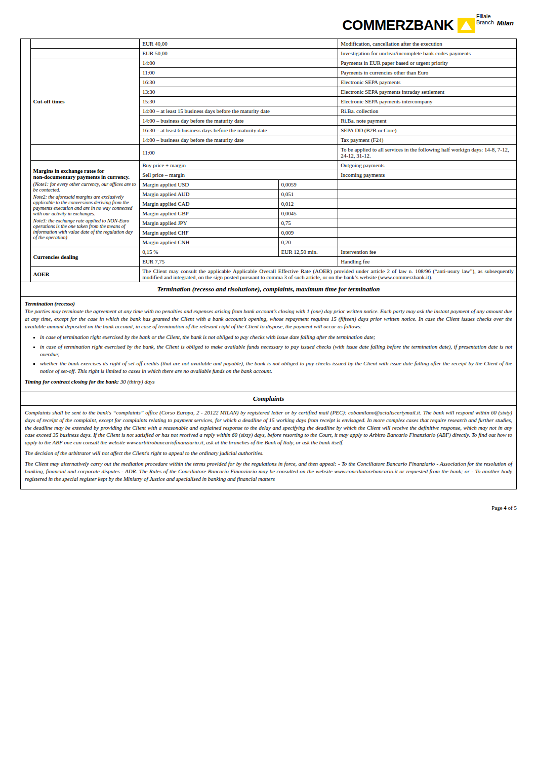COMMERZBANK
| Filiale | |
| Branch | Milan |
| | | EUR 40,00 | Modification, cancellation after the execution |
| | EUR 50,00 | Investigation for unclear/incomplete bank codes payments |
| | Cut-off times | 14:00 | Payments in EUR paper based or urgent priority |
| 11:00 | Payments in currencies other than Euro |
| 16:30 | Electronic SEPA payments |
| 13:30 | Electronic SEPA payments intraday settlement |
| 15:30 | Electronic SEPA payments intercompany |
| 14:00 – at least 15 business days before the maturity date | Ri.Ba. collection |
| 14:00 – business day before the maturity date | Ri.Ba. note payment |
| 16:30 – at least 6 business days before the maturity date | SEPA DD (B2B or Core) |
| 14:00 – business day before the maturity date | Tax payment (F24) |
| | | 11:00 | To be applied to all services in the following half workign days: 14-8, 7-12, 24-12, 31-12. |
| | Margins in exchange rates for non-documentary payments in currency. (Note1: for every other currency, our offices are to be contacted. Note2: the aforesaid margins are exclusively applicable to the conversions deriving from the payments execution and are in no way connected with our activity in exchanges. Note3: the exchange rate applied to NON-Euro operations is the one taken from the means of information with value date of the regulation day of the operation) | Buy price + margin | Outgoing payments |
| Sell price – margin | Incoming payments |
| Margin applied USD | 0,0059 | |
| Margin applied AUD | 0,051 | |
| Margin applied CAD | 0,012 | |
| Margin applied GBP | 0,0045 | |
| Margin applied JPY | 0,75 | |
| Margin applied CHF | 0,009 | |
| Margin applied CNH | 0,20 | |
| | Currencies dealing | 0,15 % | EUR 12,50 min. | Intervention fee |
| EUR 7,75 | Handling fee |
| | AOER | The Client may consult the applicable Applicable Overall Effective Rate (AOER) provided under article 2 of law n. 108/96 (“anti-usury law”), as subsequently modified and integrated, on the sign posted pursuant to comma 3 of such article, or on the bank’s website (www.commerzbank.it). |
Termination (recesso and risoluzione), complaints, maximum time for termination
Termination (recesso)
The parties may terminate the agreement at any time with no penalties and expenses arising from bank account’s closing with 1 (one) day prior written notice. Each party may ask the instant payment of any amount due at any time, except for the case in which the bank has granted the Client with a bank account’s opening, whose repayment requires 15 (fifteen) days prior written notice. In case the Client issues checks over the available amount deposited on the bank account, in case of termination of the relevant right of the Client to dispose, the payment will occur as follows:
in case of termination right exercised by the bank or the Client, the bank is not obliged to pay checks with issue date falling after the termination date;
in case of termination right exercised by the bank, the Client is obliged to make available funds necessary to pay issued checks (with issue date falling before the termination date), if presentation date is not overdue;
whether the bank exercises its right of set-off credits (that are not available and payable), the bank is not obliged to pay checks issued by the Client with issue date falling after the receipt by the Client of the notice of set-off. This right is limited to cases in which there are no available funds on the bank account.
Timing for contract closing for the bank: 30 (thirty) days
Complaints
Complaints shall be sent to the bank's “complaints” office (Corso Europa, 2 - 20122 MILAN) by registered letter or by certified mail (PEC): cobamilano@actaliscertymail.it. The bank will respond within 60 (sixty) days of receipt of the complaint, except for complaints relating to payment services, for which a deadline of 15 working days from receipt is envisaged. In more complex cases that require research and further studies, the deadline may be extended by providing the Client with a reasonable and explained response to the delay and specifying the deadline by which the Client will receive the definitive response, which may not in any case exceed 35 business days. If the Client is not satisfied or has not received a reply within 60 (sixty) days, before resorting to the Court, it may apply to Arbitro Bancario Finanziario (ABF) directly. To find out how to apply to the ABF one can consult the website www.arbitrobancariofinanziario.it, ask at the branches of the Bank of Italy, or ask the bank itself.
The decision of the arbitrator will not affect the Client's right to appeal to the ordinary judicial authorities.
The Client may alternatively carry out the mediation procedure within the terms provided for by the regulations in force, and then appeal: - To the Conciliatore Bancario Finanziario - Association for the resolution of banking, financial and corporate disputes - ADR. The Rules of the Conciliatore Bancario Finanziario may be consulted on the website www.conciliatorebancario.it or requested from the bank; or - To another body registered in the special register kept by the Ministry of Justice and specialised in banking and financial matters
Page 4 of 5